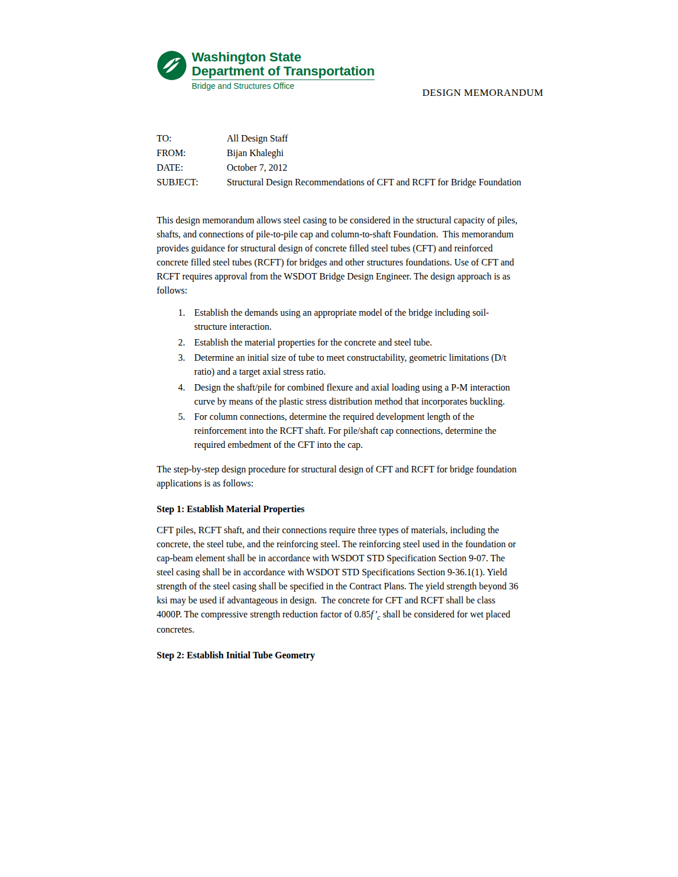Washington State Department of Transportation
Bridge and Structures Office
DESIGN MEMORANDUM
| TO: | All Design Staff |
| FROM: | Bijan Khaleghi |
| DATE: | October 7, 2012 |
| SUBJECT: | Structural Design Recommendations of CFT and RCFT for Bridge Foundation |
This design memorandum allows steel casing to be considered in the structural capacity of piles, shafts, and connections of pile-to-pile cap and column-to-shaft Foundation. This memorandum provides guidance for structural design of concrete filled steel tubes (CFT) and reinforced concrete filled steel tubes (RCFT) for bridges and other structures foundations. Use of CFT and RCFT requires approval from the WSDOT Bridge Design Engineer. The design approach is as follows:
Establish the demands using an appropriate model of the bridge including soil-structure interaction.
Establish the material properties for the concrete and steel tube.
Determine an initial size of tube to meet constructability, geometric limitations (D/t ratio) and a target axial stress ratio.
Design the shaft/pile for combined flexure and axial loading using a P-M interaction curve by means of the plastic stress distribution method that incorporates buckling.
For column connections, determine the required development length of the reinforcement into the RCFT shaft. For pile/shaft cap connections, determine the required embedment of the CFT into the cap.
The step-by-step design procedure for structural design of CFT and RCFT for bridge foundation applications is as follows:
Step 1: Establish Material Properties
CFT piles, RCFT shaft, and their connections require three types of materials, including the concrete, the steel tube, and the reinforcing steel. The reinforcing steel used in the foundation or cap-beam element shall be in accordance with WSDOT STD Specification Section 9-07. The steel casing shall be in accordance with WSDOT STD Specifications Section 9-36.1(1). Yield strength of the steel casing shall be specified in the Contract Plans. The yield strength beyond 36 ksi may be used if advantageous in design. The concrete for CFT and RCFT shall be class 4000P. The compressive strength reduction factor of 0.85f’c shall be considered for wet placed concretes.
Step 2: Establish Initial Tube Geometry